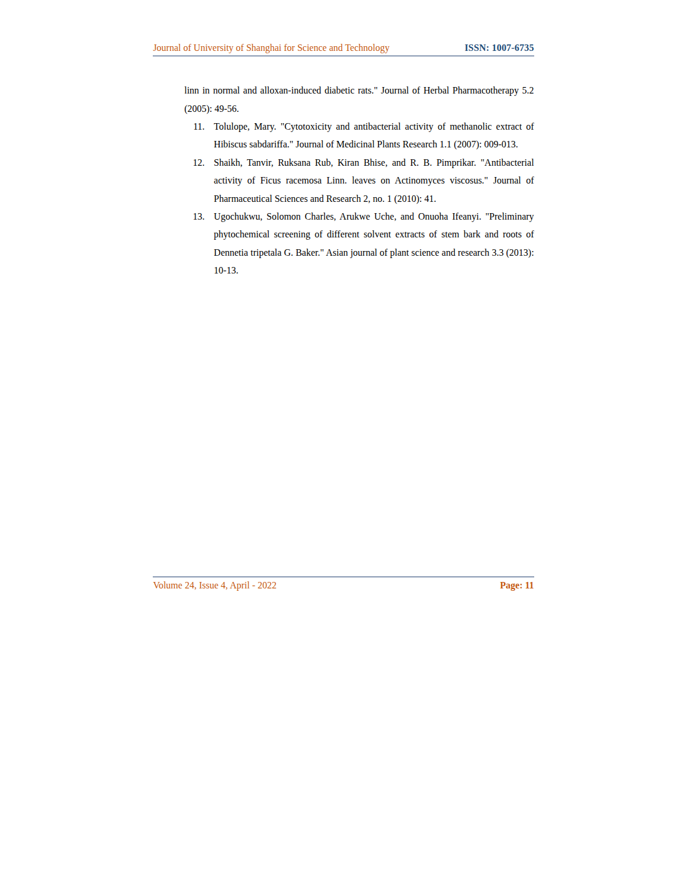Journal of University of Shanghai for Science and Technology ISSN: 1007-6735
linn in normal and alloxan-induced diabetic rats." Journal of Herbal Pharmacotherapy 5.2 (2005): 49-56.
Tolulope, Mary. "Cytotoxicity and antibacterial activity of methanolic extract of Hibiscus sabdariffa." Journal of Medicinal Plants Research 1.1 (2007): 009-013.
Shaikh, Tanvir, Ruksana Rub, Kiran Bhise, and R. B. Pimprikar. "Antibacterial activity of Ficus racemosa Linn. leaves on Actinomyces viscosus." Journal of Pharmaceutical Sciences and Research 2, no. 1 (2010): 41.
Ugochukwu, Solomon Charles, Arukwe Uche, and Onuoha Ifeanyi. "Preliminary phytochemical screening of different solvent extracts of stem bark and roots of Dennetia tripetala G. Baker." Asian journal of plant science and research 3.3 (2013): 10-13.
Volume 24, Issue 4, April - 2022 Page: 11